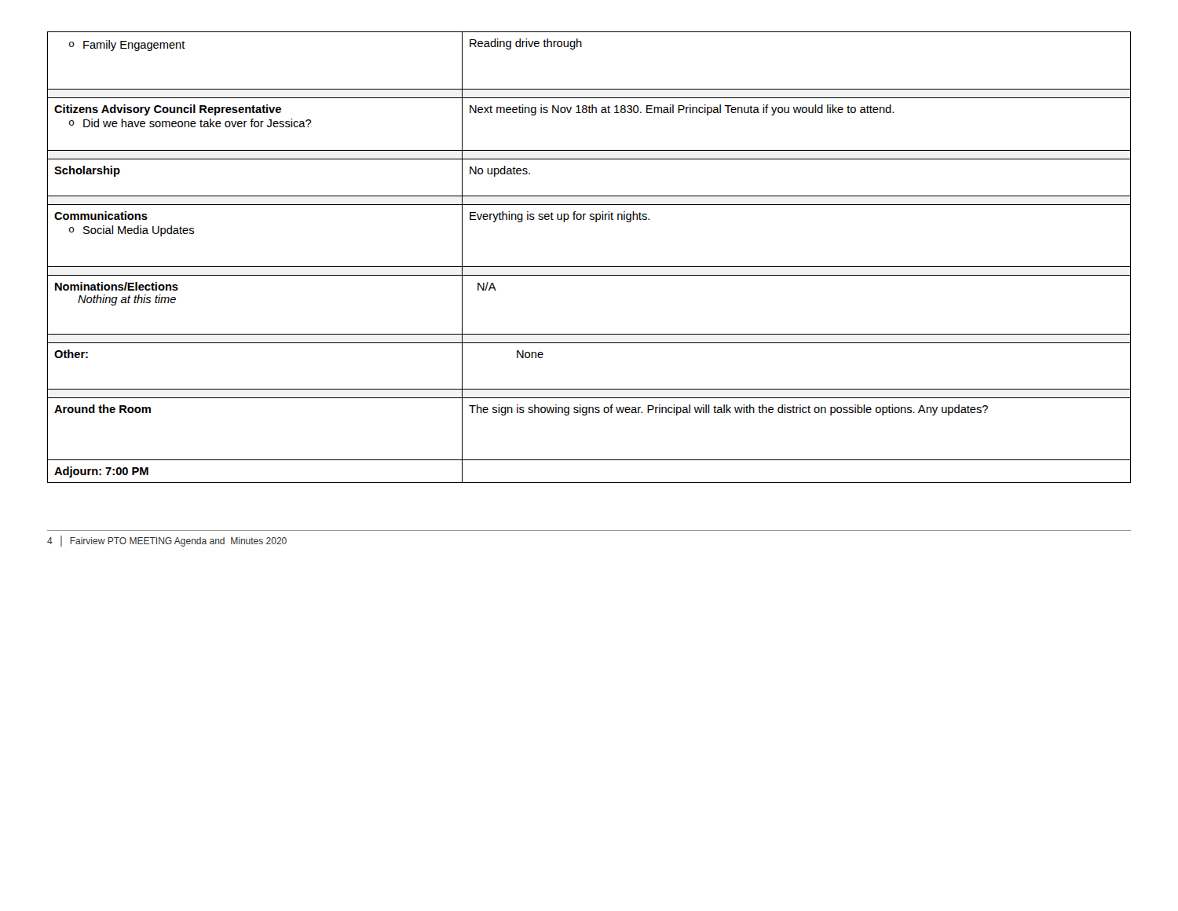| Family Engagement | Reading drive through |
| Citizens Advisory Council Representative Did we have someone take over for Jessica? | Next meeting is Nov 18th at 1830. Email Principal Tenuta if you would like to attend. |
| Scholarship | No updates. |
| Communications Social Media Updates | Everything is set up for spirit nights. |
| Nominations/Elections Nothing at this time | N/A |
| Other: | None |
| Around the Room | The sign is showing signs of wear. Principal will talk with the district on possible options. Any updates? |
| Adjourn: 7:00 PM | |
4 Fairview PTO MEETING Agenda and Minutes 2020